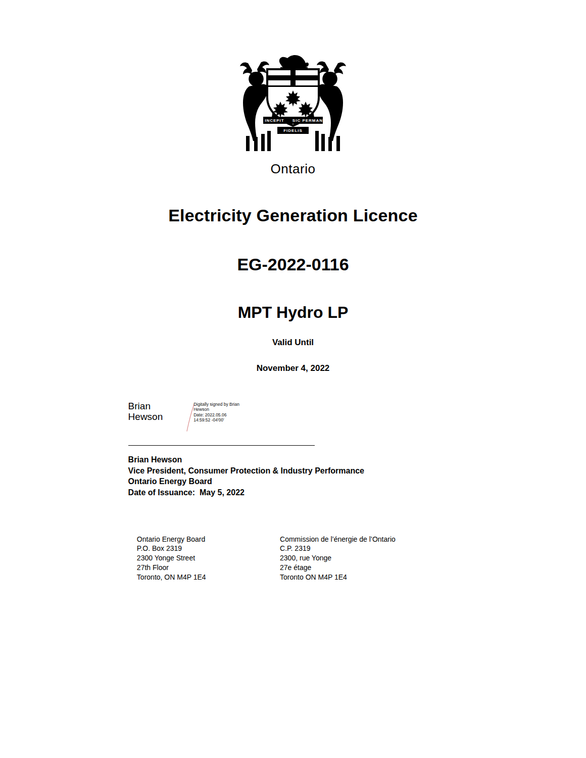VT INCEPIT SIC PERMANET FIDELIS
Ontario
Electricity Generation Licence
EG-2022-0116
MPT Hydro LP
Valid Until
November 4, 2022
Brian
Hewson
Digitally signed by Brian
Hewson
Date: 2022.05.06
14:59:52 -04'00'
Brian Hewson
Vice President, Consumer Protection & Industry Performance
Ontario Energy Board
Date of Issuance: May 5, 2022
| Ontario Energy Board | Commission de l’énergie de l’Ontario |
| P.O. Box 2319 | C.P. 2319 |
| 2300 Yonge Street | 2300, rue Yonge |
| 27th Floor | 27e étage |
| Toronto, ON M4P 1E4 | Toronto ON M4P 1E4 |